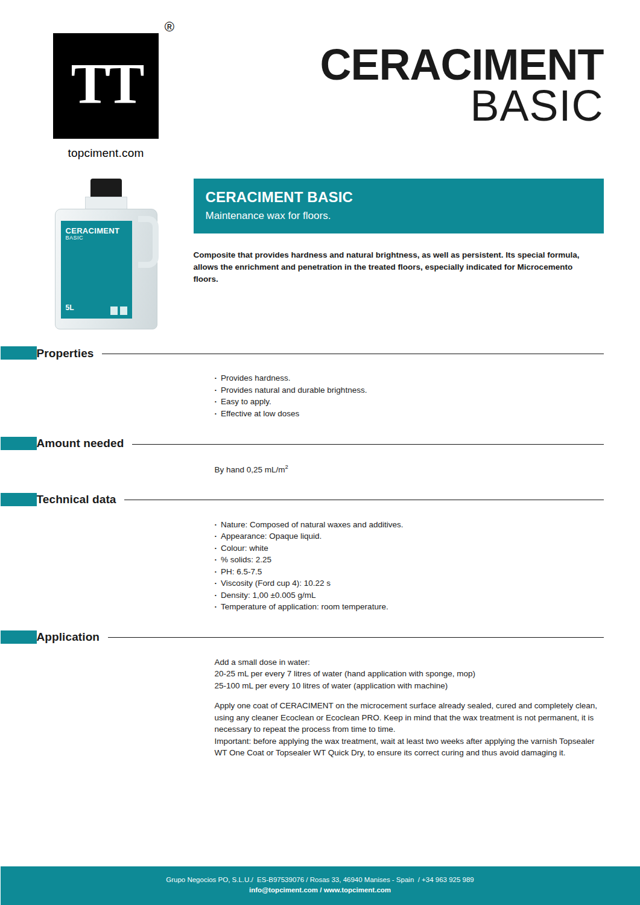® TT
topciment.com
CERACIMENT
BASIC
CERACIMENTBASIC
5L
CERACIMENT BASIC
Maintenance wax for floors.
Composite that provides hardness and natural brightness, as well as persistent. Its special formula, allows the enrichment and penetration in the treated floors, especially indicated for Microcemento floors.
Properties
Provides hardness.
Provides natural and durable brightness.
Easy to apply.
Effective at low doses
Amount needed
By hand 0,25 mL/m2
Technical data
Nature: Composed of natural waxes and additives.
Appearance: Opaque liquid.
Colour: white
% solids: 2.25
PH: 6.5-7.5
Viscosity (Ford cup 4): 10.22 s
Density: 1,00 ±0.005 g/mL
Temperature of application: room temperature.
Application
Add a small dose in water:
20-25 mL per every 7 litres of water (hand application with sponge, mop)
25-100 mL per every 10 litres of water (application with machine)
Apply one coat of CERACIMENT on the microcement surface already sealed, cured and completely clean, using any cleaner Ecoclean or Ecoclean PRO. Keep in mind that the wax treatment is not permanent, it is necessary to repeat the process from time to time.
Important: before applying the wax treatment, wait at least two weeks after applying the varnish Topsealer WT One Coat or Topsealer WT Quick Dry, to ensure its correct curing and thus avoid damaging it.
Grupo Negocios PO, S.L.U./ ES-B97539076 / Rosas 33, 46940 Manises - Spain / +34 963 925 989
info@topciment.com / www.topciment.com